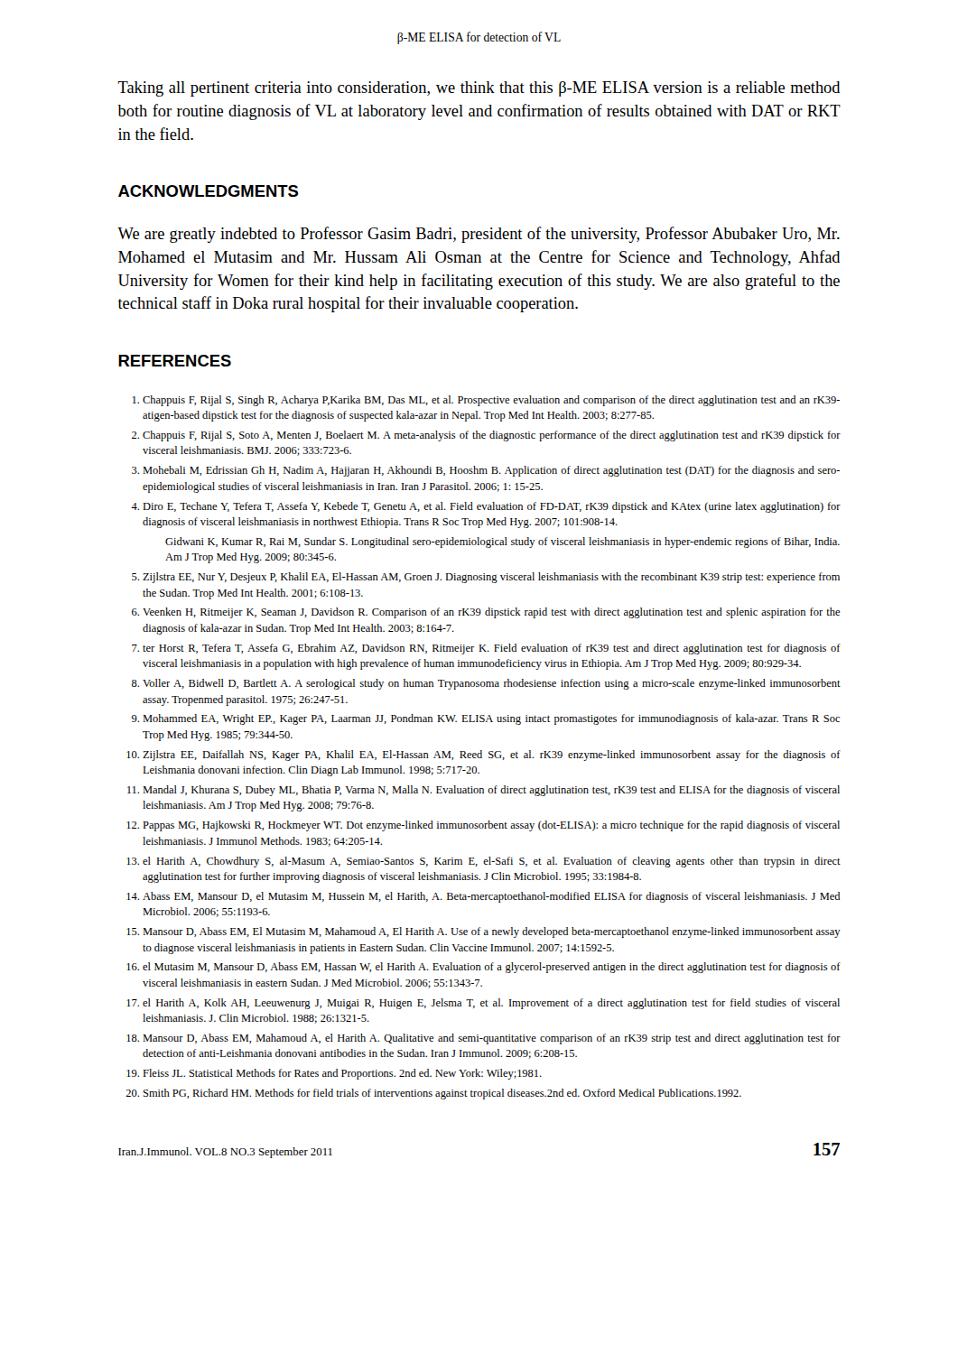β-ME ELISA for detection of VL
Taking all pertinent criteria into consideration, we think that this β-ME ELISA version is a reliable method both for routine diagnosis of VL at laboratory level and confirmation of results obtained with DAT or RKT in the field.
ACKNOWLEDGMENTS
We are greatly indebted to Professor Gasim Badri, president of the university, Professor Abubaker Uro, Mr. Mohamed el Mutasim and Mr. Hussam Ali Osman at the Centre for Science and Technology, Ahfad University for Women for their kind help in facilitating execution of this study. We are also grateful to the technical staff in Doka rural hospital for their invaluable cooperation.
REFERENCES
Chappuis F, Rijal S, Singh R, Acharya P,Karika BM, Das ML, et al. Prospective evaluation and comparison of the direct agglutination test and an rK39-atigen-based dipstick test for the diagnosis of suspected kala-azar in Nepal. Trop Med Int Health. 2003; 8:277-85.
Chappuis F, Rijal S, Soto A, Menten J, Boelaert M. A meta-analysis of the diagnostic performance of the direct agglutination test and rK39 dipstick for visceral leishmaniasis. BMJ. 2006; 333:723-6.
Mohebali M, Edrissian Gh H, Nadim A, Hajjaran H, Akhoundi B, Hooshm B. Application of direct agglutination test (DAT) for the diagnosis and sero-epidemiological studies of visceral leishmaniasis in Iran. Iran J Parasitol. 2006; 1: 15-25.
Diro E, Techane Y, Tefera T, Assefa Y, Kebede T, Genetu A, et al. Field evaluation of FD-DAT, rK39 dipstick and KAtex (urine latex agglutination) for diagnosis of visceral leishmaniasis in northwest Ethiopia. Trans R Soc Trop Med Hyg. 2007; 101:908-14.
Gidwani K, Kumar R, Rai M, Sundar S. Longitudinal sero-epidemiological study of visceral leishmaniasis in hyper-endemic regions of Bihar, India. Am J Trop Med Hyg. 2009; 80:345-6.
Zijlstra EE, Nur Y, Desjeux P, Khalil EA, El-Hassan AM, Groen J. Diagnosing visceral leishmaniasis with the recombinant K39 strip test: experience from the Sudan. Trop Med Int Health. 2001; 6:108-13.
Veenken H, Ritmeijer K, Seaman J, Davidson R. Comparison of an rK39 dipstick rapid test with direct agglutination test and splenic aspiration for the diagnosis of kala-azar in Sudan. Trop Med Int Health. 2003; 8:164-7.
ter Horst R, Tefera T, Assefa G, Ebrahim AZ, Davidson RN, Ritmeijer K. Field evaluation of rK39 test and direct agglutination test for diagnosis of visceral leishmaniasis in a population with high prevalence of human immunodeficiency virus in Ethiopia. Am J Trop Med Hyg. 2009; 80:929-34.
Voller A, Bidwell D, Bartlett A. A serological study on human Trypanosoma rhodesiense infection using a micro-scale enzyme-linked immunosorbent assay. Tropenmed parasitol. 1975; 26:247-51.
Mohammed EA, Wright EP., Kager PA, Laarman JJ, Pondman KW. ELISA using intact promastigotes for immunodiagnosis of kala-azar. Trans R Soc Trop Med Hyg. 1985; 79:344-50.
Zijlstra EE, Daifallah NS, Kager PA, Khalil EA, El-Hassan AM, Reed SG, et al. rK39 enzyme-linked immunosorbent assay for the diagnosis of Leishmania donovani infection. Clin Diagn Lab Immunol. 1998; 5:717-20.
Mandal J, Khurana S, Dubey ML, Bhatia P, Varma N, Malla N. Evaluation of direct agglutination test, rK39 test and ELISA for the diagnosis of visceral leishmaniasis. Am J Trop Med Hyg. 2008; 79:76-8.
Pappas MG, Hajkowski R, Hockmeyer WT. Dot enzyme-linked immunosorbent assay (dot-ELISA): a micro technique for the rapid diagnosis of visceral leishmaniasis. J Immunol Methods. 1983; 64:205-14.
el Harith A, Chowdhury S, al-Masum A, Semiao-Santos S, Karim E, el-Safi S, et al. Evaluation of cleaving agents other than trypsin in direct agglutination test for further improving diagnosis of visceral leishmaniasis. J Clin Microbiol. 1995; 33:1984-8.
Abass EM, Mansour D, el Mutasim M, Hussein M, el Harith, A. Beta-mercaptoethanol-modified ELISA for diagnosis of visceral leishmaniasis. J Med Microbiol. 2006; 55:1193-6.
Mansour D, Abass EM, El Mutasim M, Mahamoud A, El Harith A. Use of a newly developed beta-mercaptoethanol enzyme-linked immunosorbent assay to diagnose visceral leishmaniasis in patients in Eastern Sudan. Clin Vaccine Immunol. 2007; 14:1592-5.
el Mutasim M, Mansour D, Abass EM, Hassan W, el Harith A. Evaluation of a glycerol-preserved antigen in the direct agglutination test for diagnosis of visceral leishmaniasis in eastern Sudan. J Med Microbiol. 2006; 55:1343-7.
el Harith A, Kolk AH, Leeuwenurg J, Muigai R, Huigen E, Jelsma T, et al. Improvement of a direct agglutination test for field studies of visceral leishmaniasis. J. Clin Microbiol. 1988; 26:1321-5.
Mansour D, Abass EM, Mahamoud A, el Harith A. Qualitative and semi-quantitative comparison of an rK39 strip test and direct agglutination test for detection of anti-Leishmania donovani antibodies in the Sudan. Iran J Immunol. 2009; 6:208-15.
Fleiss JL. Statistical Methods for Rates and Proportions. 2nd ed. New York: Wiley;1981.
Smith PG, Richard HM. Methods for field trials of interventions against tropical diseases.2nd ed. Oxford Medical Publications.1992.
Iran.J.Immunol. VOL.8 NO.3 September 2011 157